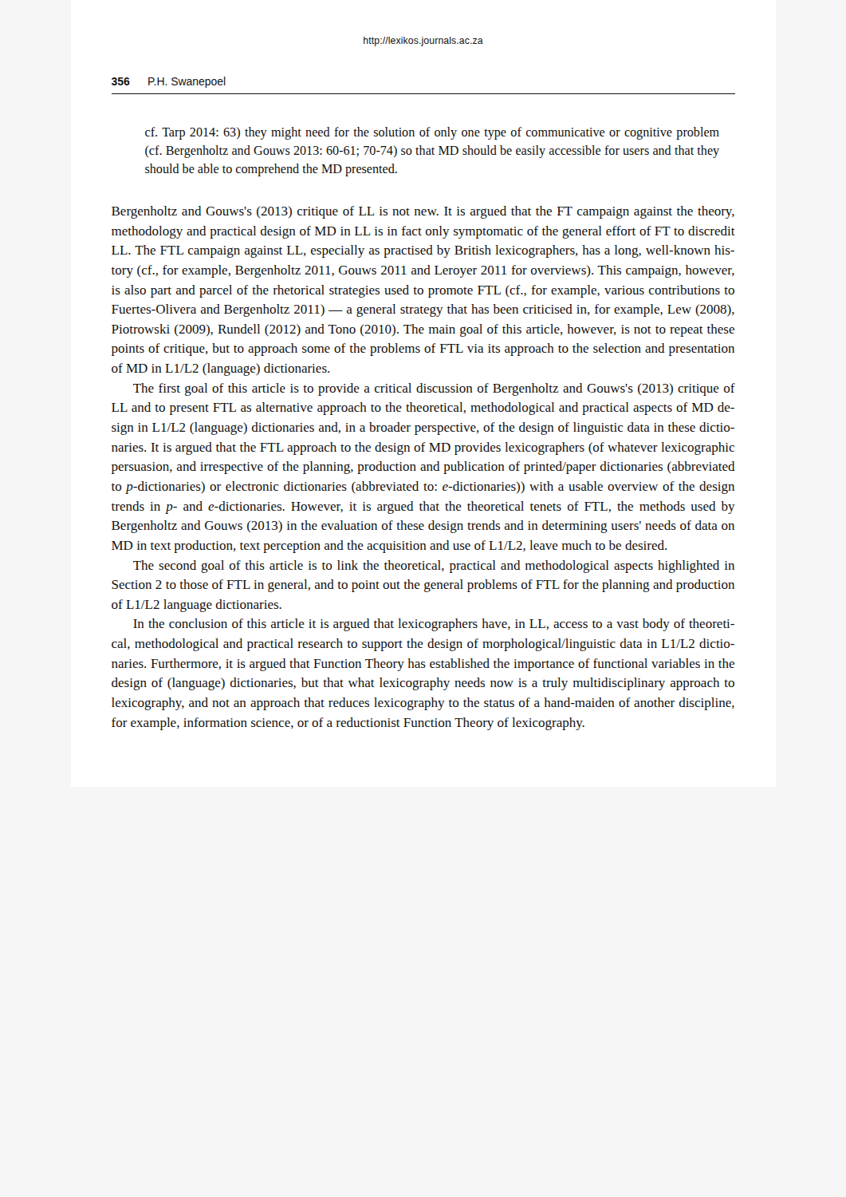http://lexikos.journals.ac.za
356 P.H. Swanepoel
cf. Tarp 2014: 63) they might need for the solution of only one type of communicative or cognitive problem (cf. Bergenholtz and Gouws 2013: 60-61; 70-74) so that MD should be easily accessible for users and that they should be able to comprehend the MD presented.
Bergenholtz and Gouws's (2013) critique of LL is not new. It is argued that the FT campaign against the theory, methodology and practical design of MD in LL is in fact only symptomatic of the general effort of FT to discredit LL. The FTL campaign against LL, especially as practised by British lexicographers, has a long, well-known history (cf., for example, Bergenholtz 2011, Gouws 2011 and Leroyer 2011 for overviews). This campaign, however, is also part and parcel of the rhetorical strategies used to promote FTL (cf., for example, various contributions to Fuertes-Olivera and Bergenholtz 2011) — a general strategy that has been criticised in, for example, Lew (2008), Piotrowski (2009), Rundell (2012) and Tono (2010). The main goal of this article, however, is not to repeat these points of critique, but to approach some of the problems of FTL via its approach to the selection and presentation of MD in L1/L2 (language) dictionaries.
The first goal of this article is to provide a critical discussion of Bergenholtz and Gouws's (2013) critique of LL and to present FTL as alternative approach to the theoretical, methodological and practical aspects of MD design in L1/L2 (language) dictionaries and, in a broader perspective, of the design of linguistic data in these dictionaries. It is argued that the FTL approach to the design of MD provides lexicographers (of whatever lexicographic persuasion, and irrespective of the planning, production and publication of printed/paper dictionaries (abbreviated to p-dictionaries) or electronic dictionaries (abbreviated to: e-dictionaries)) with a usable overview of the design trends in p- and e-dictionaries. However, it is argued that the theoretical tenets of FTL, the methods used by Bergenholtz and Gouws (2013) in the evaluation of these design trends and in determining users' needs of data on MD in text production, text perception and the acquisition and use of L1/L2, leave much to be desired.
The second goal of this article is to link the theoretical, practical and methodological aspects highlighted in Section 2 to those of FTL in general, and to point out the general problems of FTL for the planning and production of L1/L2 language dictionaries.
In the conclusion of this article it is argued that lexicographers have, in LL, access to a vast body of theoretical, methodological and practical research to support the design of morphological/linguistic data in L1/L2 dictionaries. Furthermore, it is argued that Function Theory has established the importance of functional variables in the design of (language) dictionaries, but that what lexicography needs now is a truly multidisciplinary approach to lexicography, and not an approach that reduces lexicography to the status of a hand-maiden of another discipline, for example, information science, or of a reductionist Function Theory of lexicography.